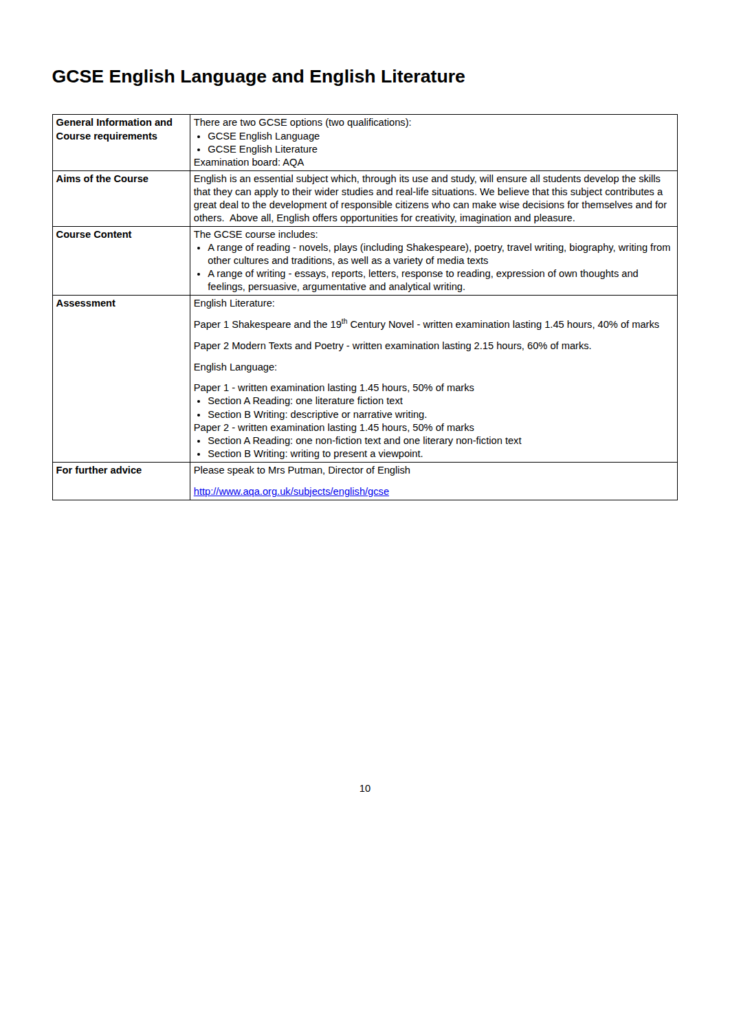GCSE English Language and English Literature
| General Information and Course requirements | There are two GCSE options (two qualifications): GCSE English Language GCSE English Literature Examination board: AQA |
| Aims of the Course | English is an essential subject which, through its use and study, will ensure all students develop the skills that they can apply to their wider studies and real-life situations. We believe that this subject contributes a great deal to the development of responsible citizens who can make wise decisions for themselves and for others. Above all, English offers opportunities for creativity, imagination and pleasure. |
| Course Content | The GCSE course includes: A range of reading - novels, plays (including Shakespeare), poetry, travel writing, biography, writing from other cultures and traditions, as well as a variety of media texts A range of writing - essays, reports, letters, response to reading, expression of own thoughts and feelings, persuasive, argumentative and analytical writing. |
| Assessment | English Literature: Paper 1 Shakespeare and the 19 th Century Novel - written examination lasting 1.45 hours, 40% of marks Paper 2 Modern Texts and Poetry - written examination lasting 2.15 hours, 60% of marks. English Language: Paper 1 - written examination lasting 1.45 hours, 50% of marks Section A Reading: one literature fiction text Section B Writing: descriptive or narrative writing. Paper 2 - written examination lasting 1.45 hours, 50% of marks Section A Reading: one non-fiction text and one literary non-fiction text Section B Writing: writing to present a viewpoint. |
| For further advice | Please speak to Mrs Putman, Director of English http://www.aqa.org.uk/subjects/english/gcse |
10